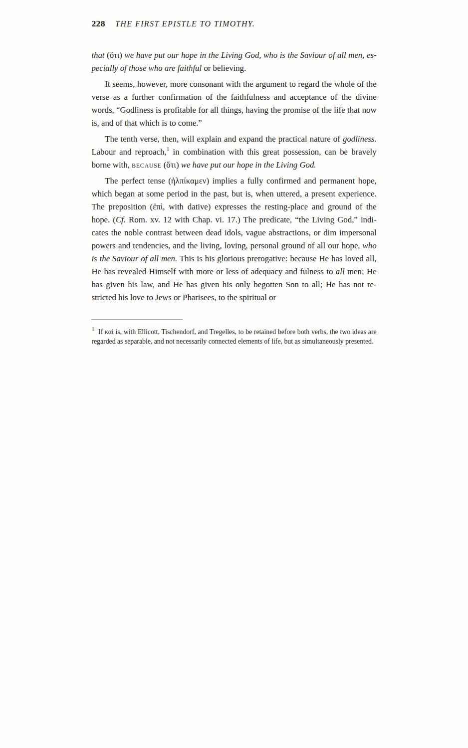228 The First Epistle to Timothy.
that (ὅτι) we have put our hope in the Living God, who is the Saviour of all men, especially of those who are faithful or believing.
It seems, however, more consonant with the argument to regard the whole of the verse as a further confirmation of the faithfulness and acceptance of the divine words, “Godliness is profitable for all things, having the promise of the life that now is, and of that which is to come.”
The tenth verse, then, will explain and expand the practical nature of godliness. Labour and reproach,1 in combination with this great possession, can be bravely borne with, because (ὅτι) we have put our hope in the Living God.
The perfect tense (ἠλπίκαμεν) implies a fully confirmed and permanent hope, which began at some period in the past, but is, when uttered, a present experience. The preposition (ἐπὶ, with dative) expresses the resting-place and ground of the hope. (Cf. Rom. xv. 12 with Chap. vi. 17.) The predicate, “the Living God,” indicates the noble contrast between dead idols, vague abstractions, or dim impersonal powers and tendencies, and the living, loving, personal ground of all our hope, who is the Saviour of all men. This is his glorious prerogative: because He has loved all, He has revealed Himself with more or less of adequacy and fulness to all men; He has given his law, and He has given his only begotten Son to all; He has not restricted his love to Jews or Pharisees, to the spiritual or
1 If καὶ is, with Ellicott, Tischendorf, and Tregelles, to be retained before both verbs, the two ideas are regarded as separable, and not necessarily connected elements of life, but as simultaneously presented.